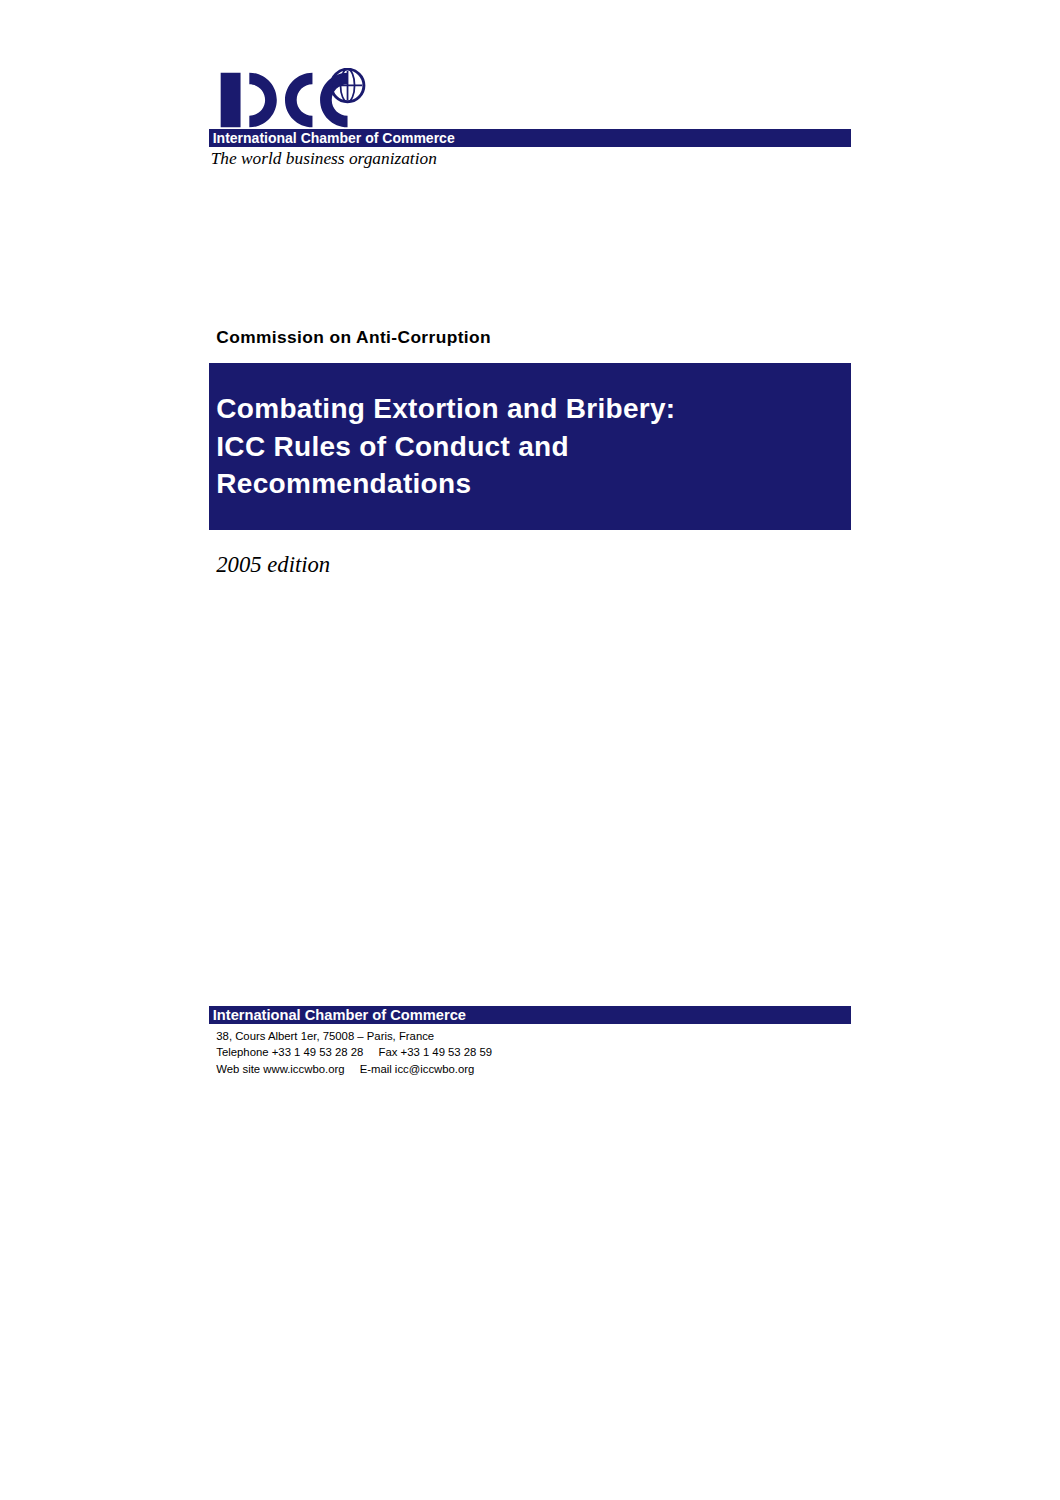International Chamber of Commerce
The world business organization
Commission on Anti-Corruption
Combating Extortion and Bribery:
ICC Rules of Conduct and
Recommendations
2005 edition
International Chamber of Commerce
38, Cours Albert 1er, 75008 – Paris, France
Telephone +33 1 49 53 28 28 Fax +33 1 49 53 28 59
Web site www.iccwbo.org E-mail icc@iccwbo.org